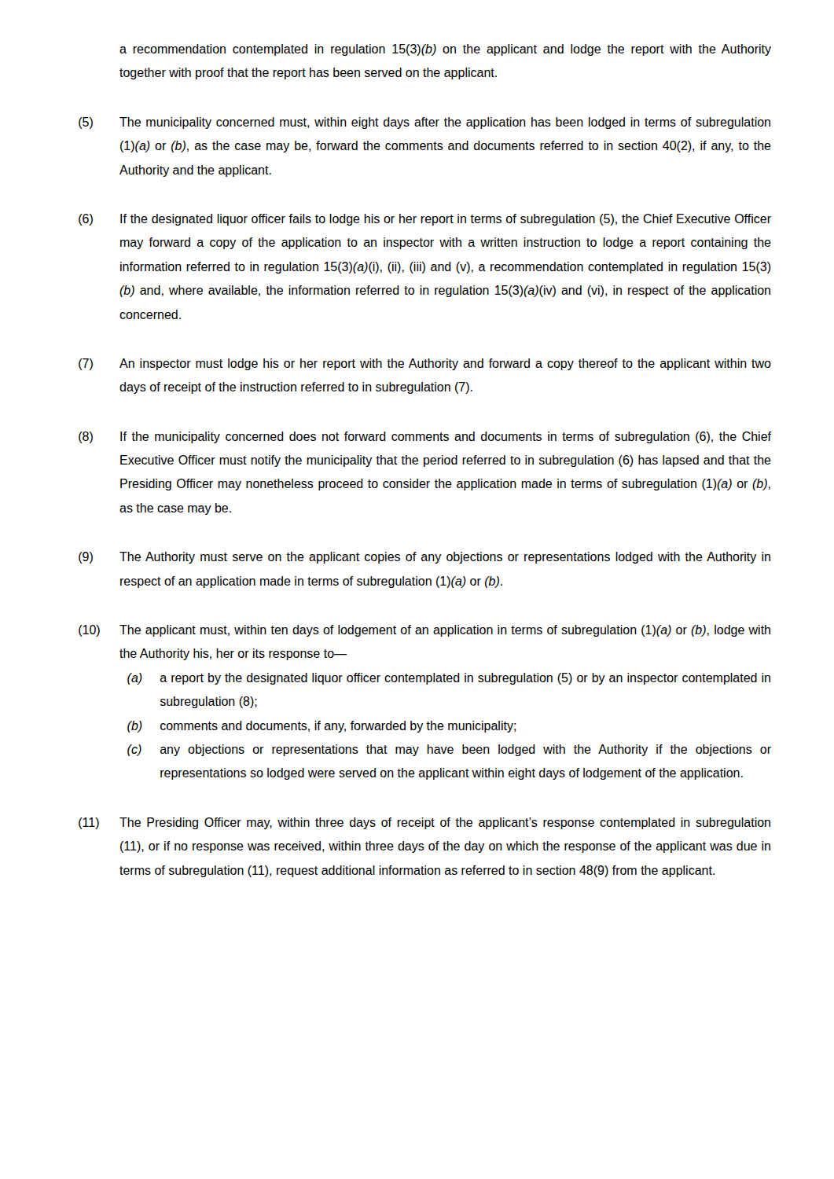a recommendation contemplated in regulation 15(3)(b) on the applicant and lodge the report with the Authority together with proof that the report has been served on the applicant.
(5) The municipality concerned must, within eight days after the application has been lodged in terms of subregulation (1)(a) or (b), as the case may be, forward the comments and documents referred to in section 40(2), if any, to the Authority and the applicant.
(6) If the designated liquor officer fails to lodge his or her report in terms of subregulation (5), the Chief Executive Officer may forward a copy of the application to an inspector with a written instruction to lodge a report containing the information referred to in regulation 15(3)(a)(i), (ii), (iii) and (v), a recommendation contemplated in regulation 15(3)(b) and, where available, the information referred to in regulation 15(3)(a)(iv) and (vi), in respect of the application concerned.
(7) An inspector must lodge his or her report with the Authority and forward a copy thereof to the applicant within two days of receipt of the instruction referred to in subregulation (7).
(8) If the municipality concerned does not forward comments and documents in terms of subregulation (6), the Chief Executive Officer must notify the municipality that the period referred to in subregulation (6) has lapsed and that the Presiding Officer may nonetheless proceed to consider the application made in terms of subregulation (1)(a) or (b), as the case may be.
(9) The Authority must serve on the applicant copies of any objections or representations lodged with the Authority in respect of an application made in terms of subregulation (1)(a) or (b).
(10) The applicant must, within ten days of lodgement of an application in terms of subregulation (1)(a) or (b), lodge with the Authority his, her or its response to—
(a) a report by the designated liquor officer contemplated in subregulation (5) or by an inspector contemplated in subregulation (8);
(b) comments and documents, if any, forwarded by the municipality;
(c) any objections or representations that may have been lodged with the Authority if the objections or representations so lodged were served on the applicant within eight days of lodgement of the application.
(11) The Presiding Officer may, within three days of receipt of the applicant’s response contemplated in subregulation (11), or if no response was received, within three days of the day on which the response of the applicant was due in terms of subregulation (11), request additional information as referred to in section 48(9) from the applicant.